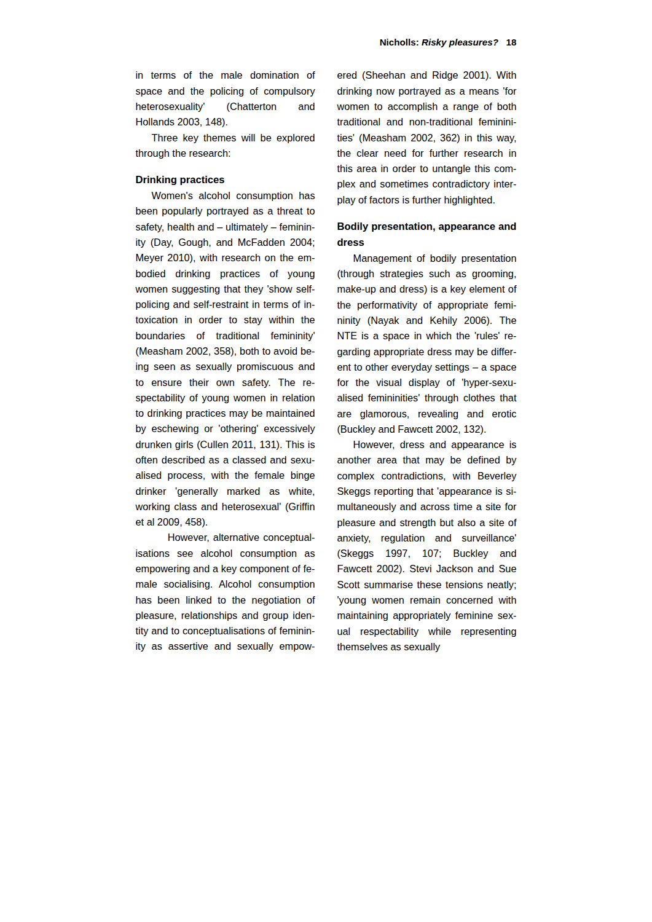Nicholls: Risky pleasures? 18
in terms of the male domination of space and the policing of compulsory heterosexuality' (Chatterton and Hollands 2003, 148).
Three key themes will be explored through the research:
Drinking practices
Women's alcohol consumption has been popularly portrayed as a threat to safety, health and – ultimately – femininity (Day, Gough, and McFadden 2004; Meyer 2010), with research on the embodied drinking practices of young women suggesting that they 'show self-policing and self-restraint in terms of intoxication in order to stay within the boundaries of traditional femininity' (Measham 2002, 358), both to avoid being seen as sexually promiscuous and to ensure their own safety. The respectability of young women in relation to drinking practices may be maintained by eschewing or 'othering' excessively drunken girls (Cullen 2011, 131). This is often described as a classed and sexualised process, with the female binge drinker 'generally marked as white, working class and heterosexual' (Griffin et al 2009, 458).
However, alternative conceptualisations see alcohol consumption as empowering and a key component of female socialising. Alcohol consumption has been linked to the negotiation of pleasure, relationships and group identity and to conceptualisations of femininity as assertive and sexually empowered (Sheehan and Ridge 2001). With drinking now portrayed as a means 'for women to accomplish a range of both traditional and non-traditional femininities' (Measham 2002, 362) in this way, the clear need for further research in this area in order to untangle this complex and sometimes contradictory interplay of factors is further highlighted.
Bodily presentation, appearance and dress
Management of bodily presentation (through strategies such as grooming, make-up and dress) is a key element of the performativity of appropriate femininity (Nayak and Kehily 2006). The NTE is a space in which the 'rules' regarding appropriate dress may be different to other everyday settings – a space for the visual display of 'hyper-sexualised femininities' through clothes that are glamorous, revealing and erotic (Buckley and Fawcett 2002, 132).
However, dress and appearance is another area that may be defined by complex contradictions, with Beverley Skeggs reporting that 'appearance is simultaneously and across time a site for pleasure and strength but also a site of anxiety, regulation and surveillance' (Skeggs 1997, 107; Buckley and Fawcett 2002). Stevi Jackson and Sue Scott summarise these tensions neatly; 'young women remain concerned with maintaining appropriately feminine sexual respectability while representing themselves as sexually